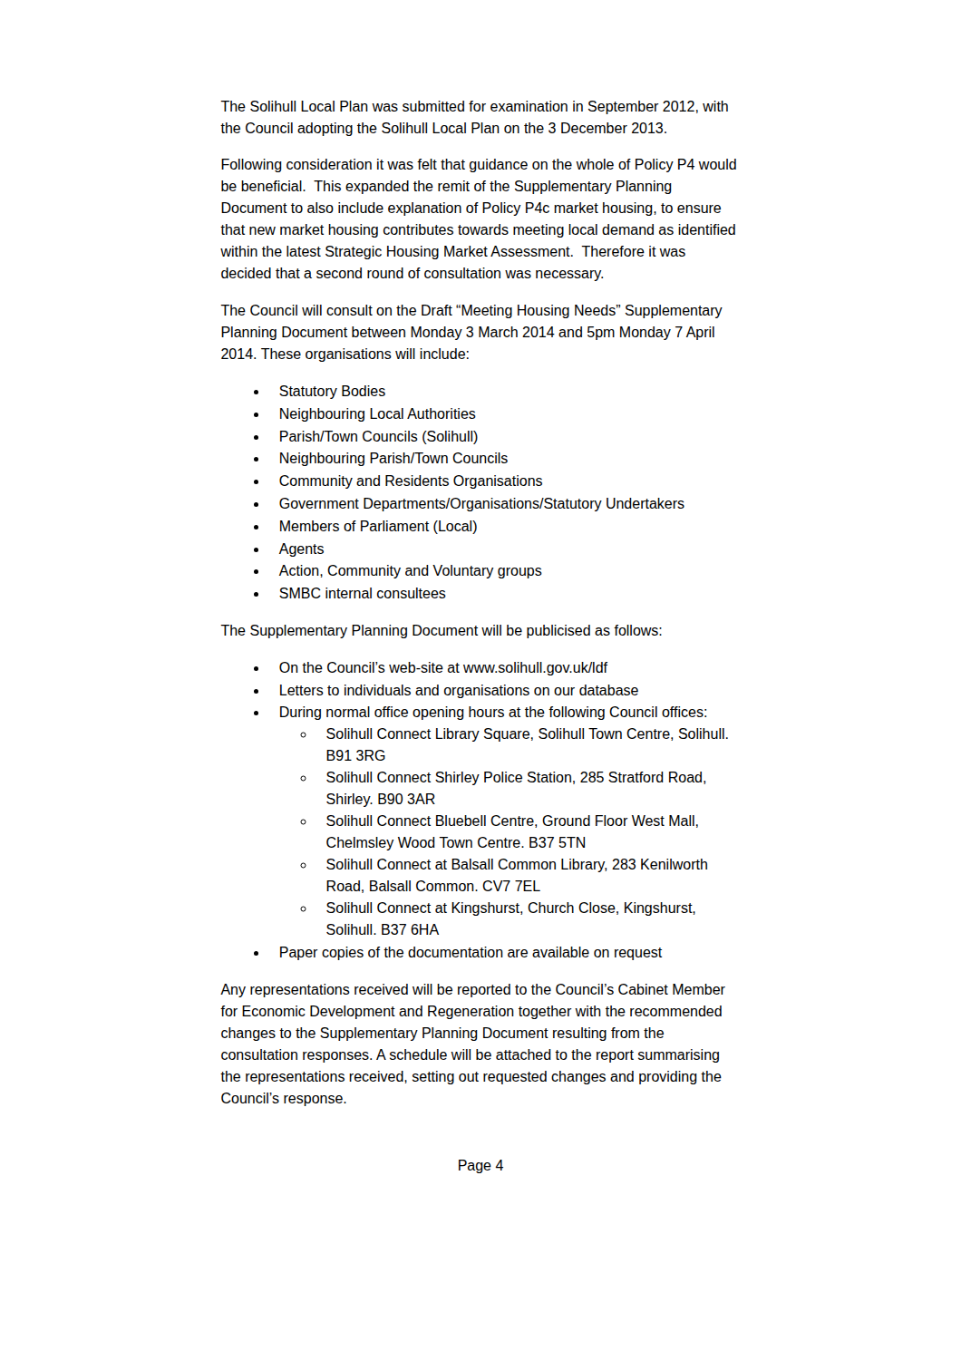The Solihull Local Plan was submitted for examination in September 2012, with the Council adopting the Solihull Local Plan on the 3 December 2013.
Following consideration it was felt that guidance on the whole of Policy P4 would be beneficial. This expanded the remit of the Supplementary Planning Document to also include explanation of Policy P4c market housing, to ensure that new market housing contributes towards meeting local demand as identified within the latest Strategic Housing Market Assessment. Therefore it was decided that a second round of consultation was necessary.
The Council will consult on the Draft “Meeting Housing Needs” Supplementary Planning Document between Monday 3 March 2014 and 5pm Monday 7 April 2014. These organisations will include:
Statutory Bodies
Neighbouring Local Authorities
Parish/Town Councils (Solihull)
Neighbouring Parish/Town Councils
Community and Residents Organisations
Government Departments/Organisations/Statutory Undertakers
Members of Parliament (Local)
Agents
Action, Community and Voluntary groups
SMBC internal consultees
The Supplementary Planning Document will be publicised as follows:
On the Council’s web-site at www.solihull.gov.uk/ldf
Letters to individuals and organisations on our database
During normal office opening hours at the following Council offices:
Solihull Connect Library Square, Solihull Town Centre, Solihull. B91 3RG
Solihull Connect Shirley Police Station, 285 Stratford Road, Shirley. B90 3AR
Solihull Connect Bluebell Centre, Ground Floor West Mall, Chelmsley Wood Town Centre. B37 5TN
Solihull Connect at Balsall Common Library, 283 Kenilworth Road, Balsall Common. CV7 7EL
Solihull Connect at Kingshurst, Church Close, Kingshurst, Solihull. B37 6HA
Paper copies of the documentation are available on request
Any representations received will be reported to the Council’s Cabinet Member for Economic Development and Regeneration together with the recommended changes to the Supplementary Planning Document resulting from the consultation responses. A schedule will be attached to the report summarising the representations received, setting out requested changes and providing the Council’s response.
Page 4